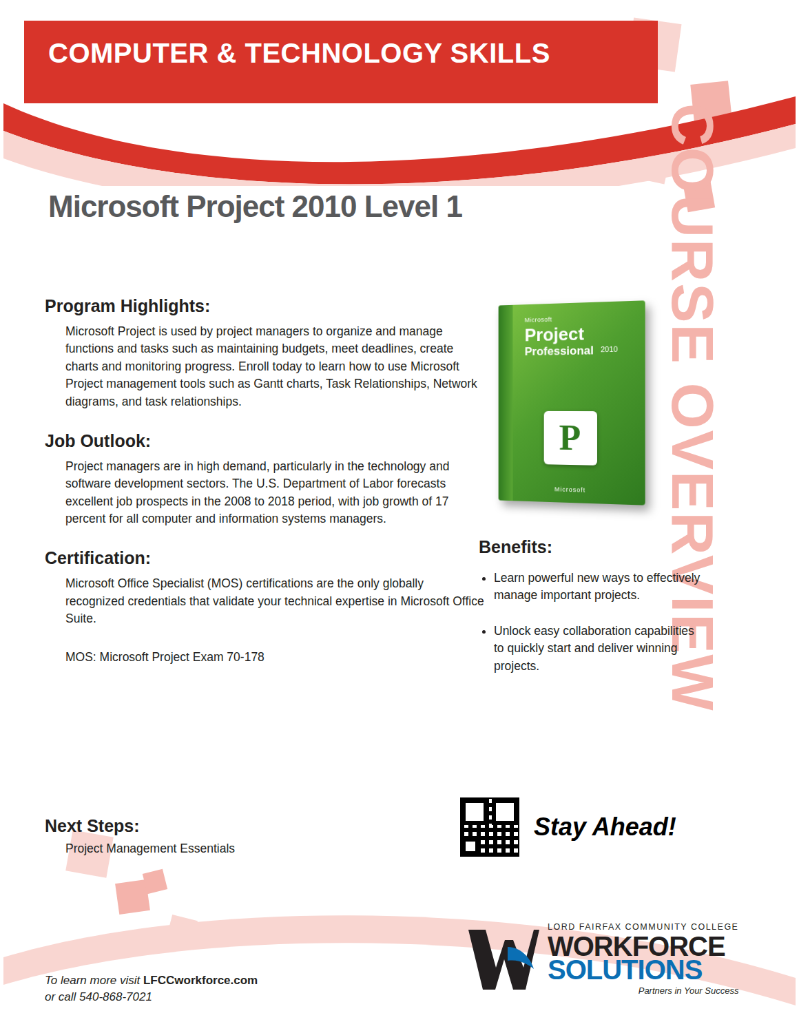COMPUTER & TECHNOLOGY SKILLS
COURSE OVERVIEW
Microsoft Project 2010 Level 1
Program Highlights:
Microsoft Project is used by project managers to organize and manage functions and tasks such as maintaining budgets, meet deadlines, create charts and monitoring progress. Enroll today to learn how to use Microsoft Project management tools such as Gantt charts, Task Relationships, Network diagrams, and task relationships.
Job Outlook:
Project managers are in high demand, particularly in the technology and software development sectors. The U.S. Department of Labor forecasts excellent job prospects in the 2008 to 2018 period, with job growth of 17 percent for all computer and information systems managers.
Certification:
Microsoft Office Specialist (MOS) certifications are the only globally recognized credentials that validate your technical expertise in Microsoft Office Suite.
MOS: Microsoft Project Exam 70-178
Microsoft
Project
Professional
2010
P
Microsoft
Benefits:
Learn powerful new ways to effectively manage important projects.
Unlock easy collaboration capabilities to quickly start and deliver winning projects.
Next Steps:
Project Management Essentials
Stay Ahead!
To learn more visit LFCCworkforce.com
or call 540-868-7021
LORD FAIRFAX COMMUNITY COLLEGE
WORKFORCE
SOLUTIONS
Partners in Your Success